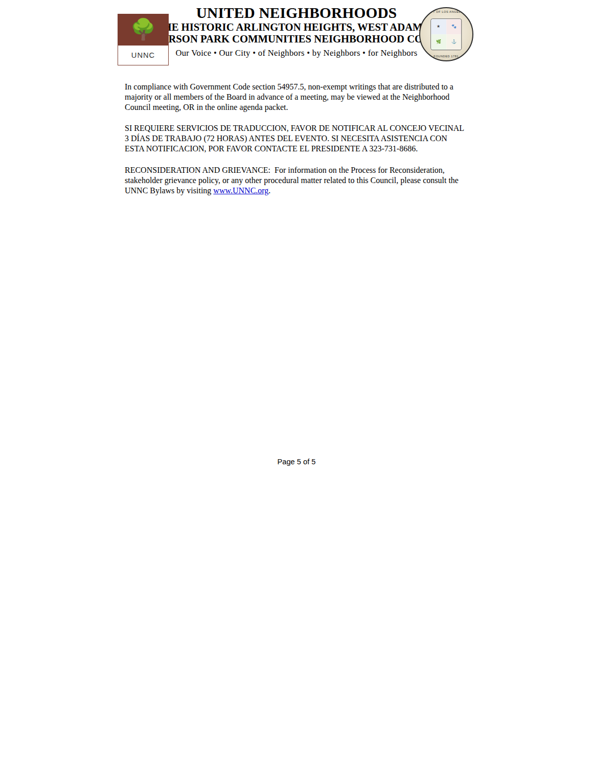🌳
UNNC
City of Los Angeles
★
🐾
🌿
⚓
Founded 1781
UNITED NEIGHBORHOODS
OF THE HISTORIC ARLINGTON HEIGHTS, WEST ADAMS AND
JEFFERSON PARK COMMUNITIES NEIGHBORHOOD COUNCIL
Our Voice • Our City • of Neighbors • by Neighbors • for Neighbors
In compliance with Government Code section 54957.5, non-exempt writings that are distributed to a majority or all members of the Board in advance of a meeting, may be viewed at the Neighborhood Council meeting, OR in the online agenda packet.
SI REQUIERE SERVICIOS DE TRADUCCION, FAVOR DE NOTIFICAR AL CONCEJO VECINAL 3 DÍAS DE TRABAJO (72 HORAS) ANTES DEL EVENTO. SI NECESITA ASISTENCIA CON ESTA NOTIFICACION, POR FAVOR CONTACTE EL PRESIDENTE A 323-731-8686.
RECONSIDERATION AND GRIEVANCE: For information on the Process for Reconsideration, stakeholder grievance policy, or any other procedural matter related to this Council, please consult the UNNC Bylaws by visiting www.UNNC.org.
Page 5 of 5